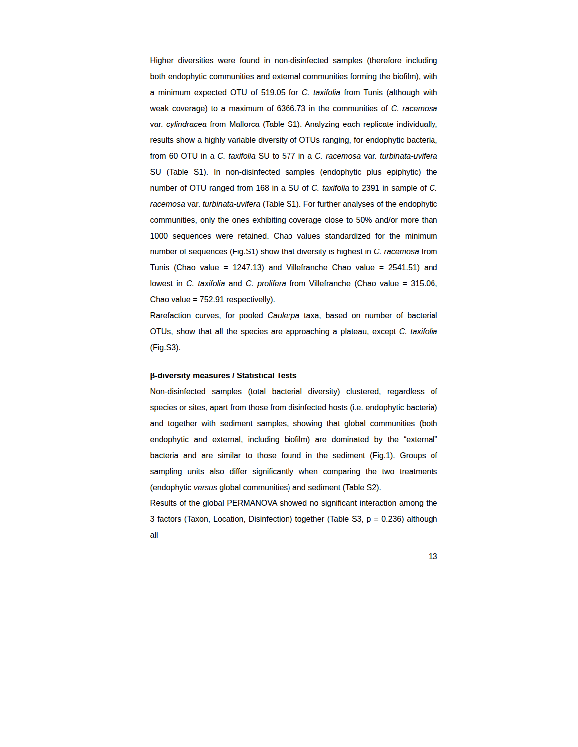Higher diversities were found in non-disinfected samples (therefore including both endophytic communities and external communities forming the biofilm), with a minimum expected OTU of 519.05 for C. taxifolia from Tunis (although with weak coverage) to a maximum of 6366.73 in the communities of C. racemosa var. cylindracea from Mallorca (Table S1). Analyzing each replicate individually, results show a highly variable diversity of OTUs ranging, for endophytic bacteria, from 60 OTU in a C. taxifolia SU to 577 in a C. racemosa var. turbinata-uvifera SU (Table S1). In non-disinfected samples (endophytic plus epiphytic) the number of OTU ranged from 168 in a SU of C. taxifolia to 2391 in sample of C. racemosa var. turbinata-uvifera (Table S1). For further analyses of the endophytic communities, only the ones exhibiting coverage close to 50% and/or more than 1000 sequences were retained. Chao values standardized for the minimum number of sequences (Fig.S1) show that diversity is highest in C. racemosa from Tunis (Chao value = 1247.13) and Villefranche Chao value = 2541.51) and lowest in C. taxifolia and C. prolifera from Villefranche (Chao value = 315.06, Chao value = 752.91 respectivelly).
Rarefaction curves, for pooled Caulerpa taxa, based on number of bacterial OTUs, show that all the species are approaching a plateau, except C. taxifolia (Fig.S3).
β-diversity measures / Statistical Tests
Non-disinfected samples (total bacterial diversity) clustered, regardless of species or sites, apart from those from disinfected hosts (i.e. endophytic bacteria) and together with sediment samples, showing that global communities (both endophytic and external, including biofilm) are dominated by the “external” bacteria and are similar to those found in the sediment (Fig.1). Groups of sampling units also differ significantly when comparing the two treatments (endophytic versus global communities) and sediment (Table S2).
Results of the global PERMANOVA showed no significant interaction among the 3 factors (Taxon, Location, Disinfection) together (Table S3, p = 0.236) although all
13